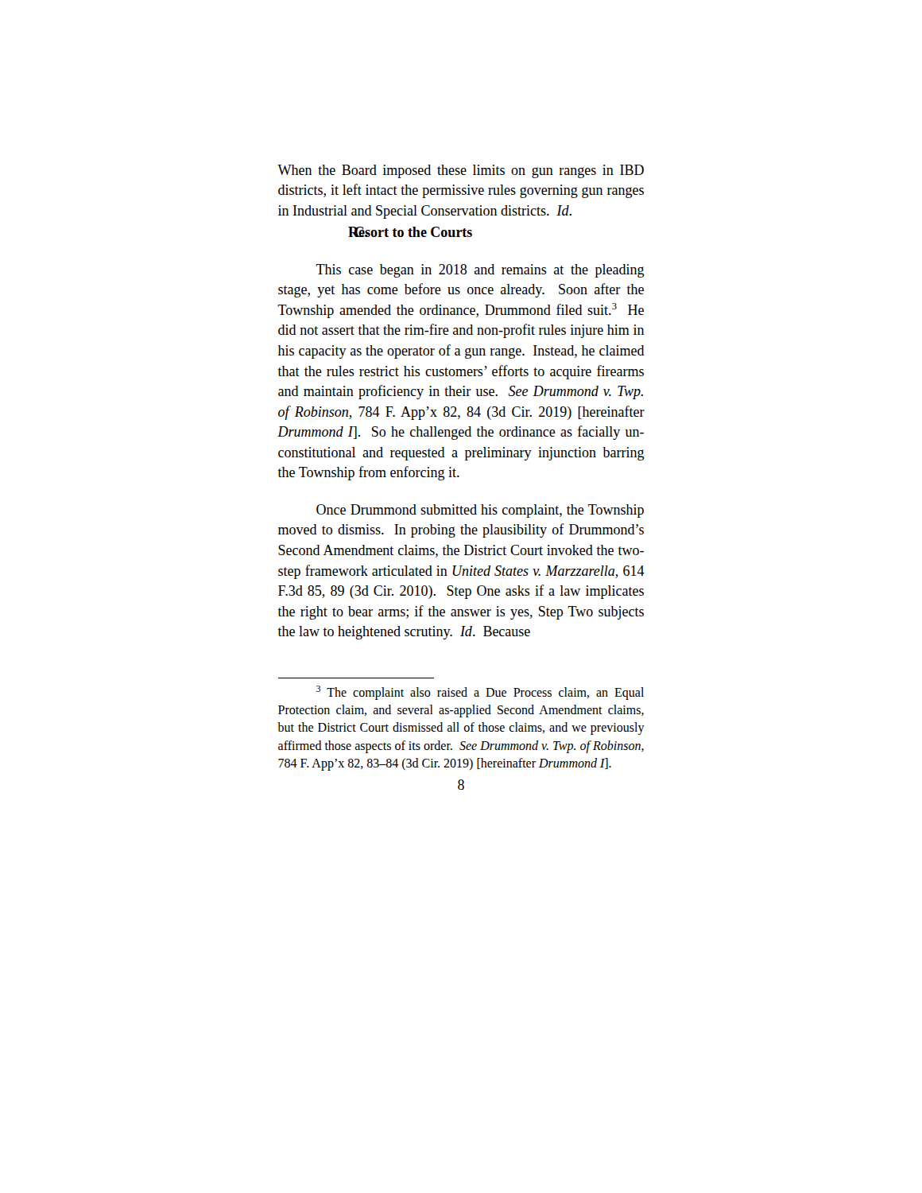When the Board imposed these limits on gun ranges in IBD districts, it left intact the permissive rules governing gun ranges in Industrial and Special Conservation districts. Id.
C. Resort to the Courts
This case began in 2018 and remains at the pleading stage, yet has come before us once already. Soon after the Township amended the ordinance, Drummond filed suit.3 He did not assert that the rim-fire and non-profit rules injure him in his capacity as the operator of a gun range. Instead, he claimed that the rules restrict his customers’ efforts to acquire firearms and maintain proficiency in their use. See Drummond v. Twp. of Robinson, 784 F. App’x 82, 84 (3d Cir. 2019) [hereinafter Drummond I]. So he challenged the ordinance as facially unconstitutional and requested a preliminary injunction barring the Township from enforcing it.
Once Drummond submitted his complaint, the Township moved to dismiss. In probing the plausibility of Drummond’s Second Amendment claims, the District Court invoked the two-step framework articulated in United States v. Marzzarella, 614 F.3d 85, 89 (3d Cir. 2010). Step One asks if a law implicates the right to bear arms; if the answer is yes, Step Two subjects the law to heightened scrutiny. Id. Because
3 The complaint also raised a Due Process claim, an Equal Protection claim, and several as-applied Second Amendment claims, but the District Court dismissed all of those claims, and we previously affirmed those aspects of its order. See Drummond v. Twp. of Robinson, 784 F. App’x 82, 83–84 (3d Cir. 2019) [hereinafter Drummond I].
8